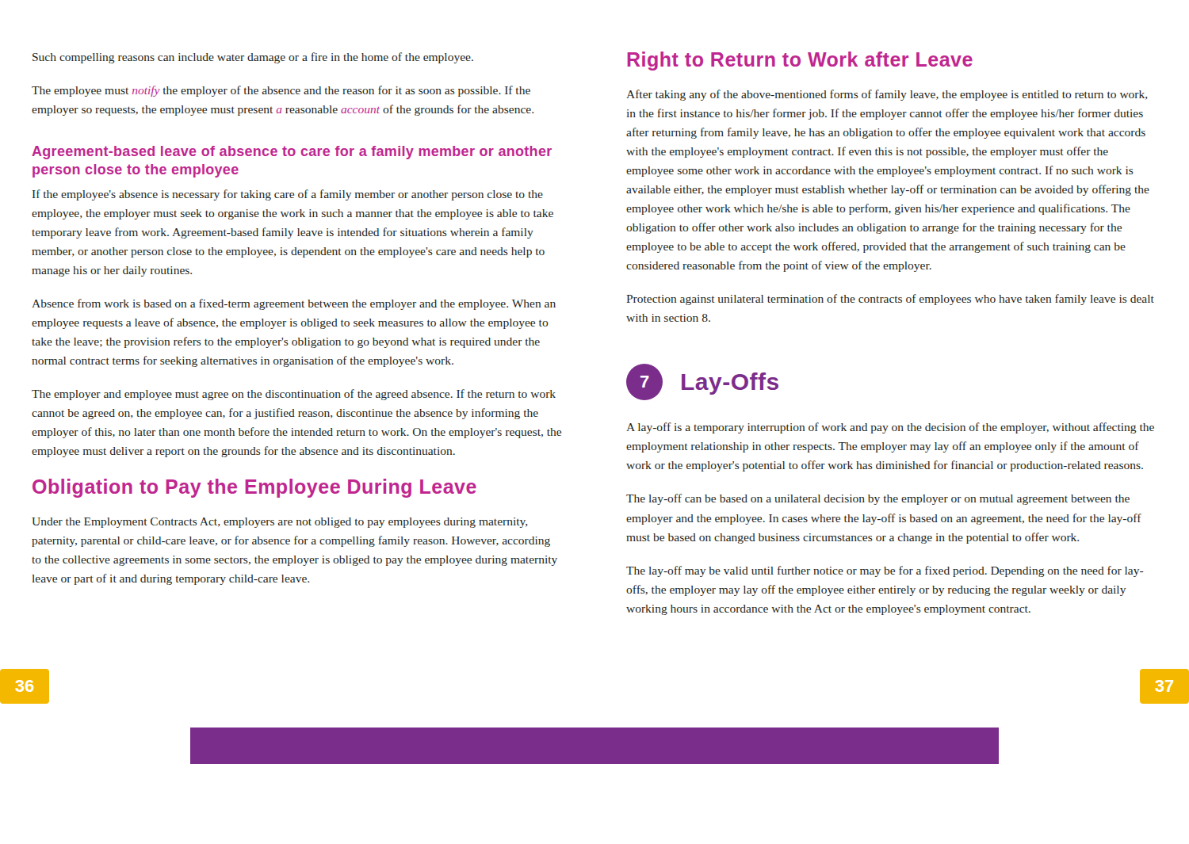Such compelling reasons can include water damage or a fire in the home of the employee.
The employee must notify the employer of the absence and the reason for it as soon as possible. If the employer so requests, the employee must present a reasonable account of the grounds for the absence.
Agreement-based leave of absence to care for a family member or another person close to the employee
If the employee's absence is necessary for taking care of a family member or another person close to the employee, the employer must seek to organise the work in such a manner that the employee is able to take temporary leave from work. Agreement-based family leave is intended for situations wherein a family member, or another person close to the employee, is dependent on the employee's care and needs help to manage his or her daily routines.
Absence from work is based on a fixed-term agreement between the employer and the employee. When an employee requests a leave of absence, the employer is obliged to seek measures to allow the employee to take the leave; the provision refers to the employer's obligation to go beyond what is required under the normal contract terms for seeking alternatives in organisation of the employee's work.
The employer and employee must agree on the discontinuation of the agreed absence. If the return to work cannot be agreed on, the employee can, for a justified reason, discontinue the absence by informing the employer of this, no later than one month before the intended return to work. On the employer's request, the employee must deliver a report on the grounds for the absence and its discontinuation.
Obligation to Pay the Employee During Leave
Under the Employment Contracts Act, employers are not obliged to pay employees during maternity, paternity, parental or child-care leave, or for absence for a compelling family reason. However, according to the collective agreements in some sectors, the employer is obliged to pay the employee during maternity leave or part of it and during temporary child-care leave.
36
Right to Return to Work after Leave
After taking any of the above-mentioned forms of family leave, the employee is entitled to return to work, in the first instance to his/her former job. If the employer cannot offer the employee his/her former duties after returning from family leave, he has an obligation to offer the employee equivalent work that accords with the employee's employment contract. If even this is not possible, the employer must offer the employee some other work in accordance with the employee's employment contract. If no such work is available either, the employer must establish whether lay-off or termination can be avoided by offering the employee other work which he/she is able to perform, given his/her experience and qualifications. The obligation to offer other work also includes an obligation to arrange for the training necessary for the employee to be able to accept the work offered, provided that the arrangement of such training can be considered reasonable from the point of view of the employer.
Protection against unilateral termination of the contracts of employees who have taken family leave is dealt with in section 8.
7
Lay-Offs
A lay-off is a temporary interruption of work and pay on the decision of the employer, without affecting the employment relationship in other respects. The employer may lay off an employee only if the amount of work or the employer's potential to offer work has diminished for financial or production-related reasons.
The lay-off can be based on a unilateral decision by the employer or on mutual agreement between the employer and the employee. In cases where the lay-off is based on an agreement, the need for the lay-off must be based on changed business circumstances or a change in the potential to offer work.
The lay-off may be valid until further notice or may be for a fixed period. Depending on the need for lay-offs, the employer may lay off the employee either entirely or by reducing the regular weekly or daily working hours in accordance with the Act or the employee's employment contract.
37